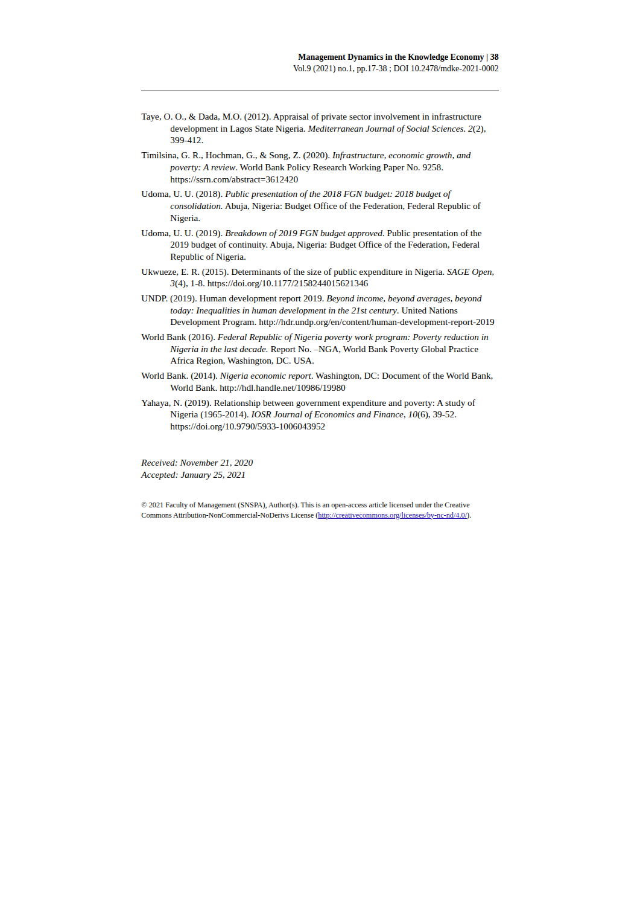Management Dynamics in the Knowledge Economy | 38
Vol.9 (2021) no.1, pp.17-38 ; DOI 10.2478/mdke-2021-0002
Taye, O. O., & Dada, M.O. (2012). Appraisal of private sector involvement in infrastructure development in Lagos State Nigeria. Mediterranean Journal of Social Sciences. 2(2), 399-412.
Timilsina, G. R., Hochman, G., & Song, Z. (2020). Infrastructure, economic growth, and poverty: A review. World Bank Policy Research Working Paper No. 9258. https://ssrn.com/abstract=3612420
Udoma, U. U. (2018). Public presentation of the 2018 FGN budget: 2018 budget of consolidation. Abuja, Nigeria: Budget Office of the Federation, Federal Republic of Nigeria.
Udoma, U. U. (2019). Breakdown of 2019 FGN budget approved. Public presentation of the 2019 budget of continuity. Abuja, Nigeria: Budget Office of the Federation, Federal Republic of Nigeria.
Ukwueze, E. R. (2015). Determinants of the size of public expenditure in Nigeria. SAGE Open, 3(4), 1-8. https://doi.org/10.1177/2158244015621346
UNDP. (2019). Human development report 2019. Beyond income, beyond averages, beyond today: Inequalities in human development in the 21st century. United Nations Development Program. http://hdr.undp.org/en/content/human-development-report-2019
World Bank (2016). Federal Republic of Nigeria poverty work program: Poverty reduction in Nigeria in the last decade. Report No. –NGA, World Bank Poverty Global Practice Africa Region, Washington, DC. USA.
World Bank. (2014). Nigeria economic report. Washington, DC: Document of the World Bank, World Bank. http://hdl.handle.net/10986/19980
Yahaya, N. (2019). Relationship between government expenditure and poverty: A study of Nigeria (1965-2014). IOSR Journal of Economics and Finance, 10(6), 39-52. https://doi.org/10.9790/5933-1006043952
Received: November 21, 2020
Accepted: January 25, 2021
© 2021 Faculty of Management (SNSPA), Author(s). This is an open-access article licensed under the Creative Commons Attribution-NonCommercial-NoDerivs License (http://creativecommons.org/licenses/by-nc-nd/4.0/).